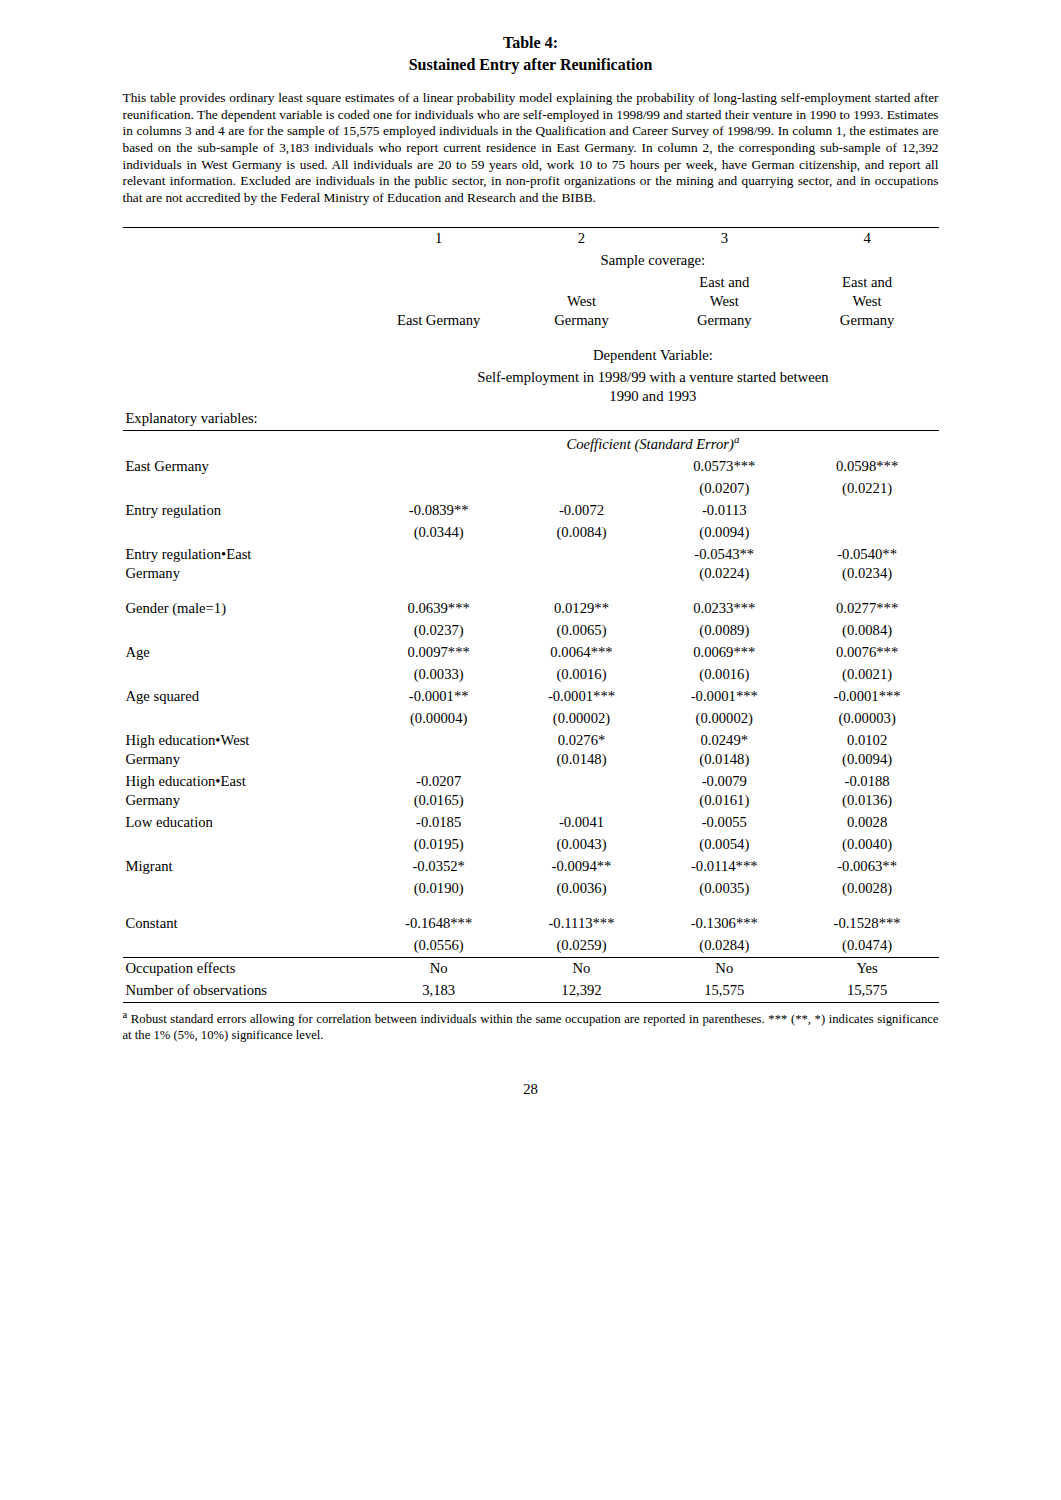Table 4:
Sustained Entry after Reunification
This table provides ordinary least square estimates of a linear probability model explaining the probability of long-lasting self-employment started after reunification. The dependent variable is coded one for individuals who are self-employed in 1998/99 and started their venture in 1990 to 1993. Estimates in columns 3 and 4 are for the sample of 15,575 employed individuals in the Qualification and Career Survey of 1998/99. In column 1, the estimates are based on the sub-sample of 3,183 individuals who report current residence in East Germany. In column 2, the corresponding sub-sample of 12,392 individuals in West Germany is used. All individuals are 20 to 59 years old, work 10 to 75 hours per week, have German citizenship, and report all relevant information. Excluded are individuals in the public sector, in non-profit organizations or the mining and quarrying sector, and in occupations that are not accredited by the Federal Ministry of Education and Research and the BIBB.
| | 1 | 2 | 3 | 4 |
| | Sample coverage: |
| | East Germany | West Germany | East and West Germany | East and West Germany |
| | Dependent Variable: |
| | Self-employment in 1998/99 with a venture started between 1990 and 1993 |
| Explanatory variables: | |
| | Coefficient (Standard Error) a |
| East Germany | | | 0.0573*** | 0.0598*** |
| | | | (0.0207) | (0.0221) |
| Entry regulation | -0.0839** | -0.0072 | -0.0113 | |
| | (0.0344) | (0.0084) | (0.0094) | |
| Entry regulation•East Germany | | | -0.0543** (0.0224) | -0.0540** (0.0234) |
| Gender (male=1) | 0.0639*** | 0.0129** | 0.0233*** | 0.0277*** |
| | (0.0237) | (0.0065) | (0.0089) | (0.0084) |
| Age | 0.0097*** | 0.0064*** | 0.0069*** | 0.0076*** |
| | (0.0033) | (0.0016) | (0.0016) | (0.0021) |
| Age squared | -0.0001** | -0.0001*** | -0.0001*** | -0.0001*** |
| | (0.00004) | (0.00002) | (0.00002) | (0.00003) |
| High education•West Germany | | 0.0276* (0.0148) | 0.0249* (0.0148) | 0.0102 (0.0094) |
| High education•East Germany | -0.0207 (0.0165) | | -0.0079 (0.0161) | -0.0188 (0.0136) |
| Low education | -0.0185 | -0.0041 | -0.0055 | 0.0028 |
| | (0.0195) | (0.0043) | (0.0054) | (0.0040) |
| Migrant | -0.0352* | -0.0094** | -0.0114*** | -0.0063** |
| | (0.0190) | (0.0036) | (0.0035) | (0.0028) |
| Constant | -0.1648*** | -0.1113*** | -0.1306*** | -0.1528*** |
| | (0.0556) | (0.0259) | (0.0284) | (0.0474) |
| Occupation effects | No | No | No | Yes |
| Number of observations | 3,183 | 12,392 | 15,575 | 15,575 |
a Robust standard errors allowing for correlation between individuals within the same occupation are reported in parentheses. *** (**, *) indicates significance at the 1% (5%, 10%) significance level.
28